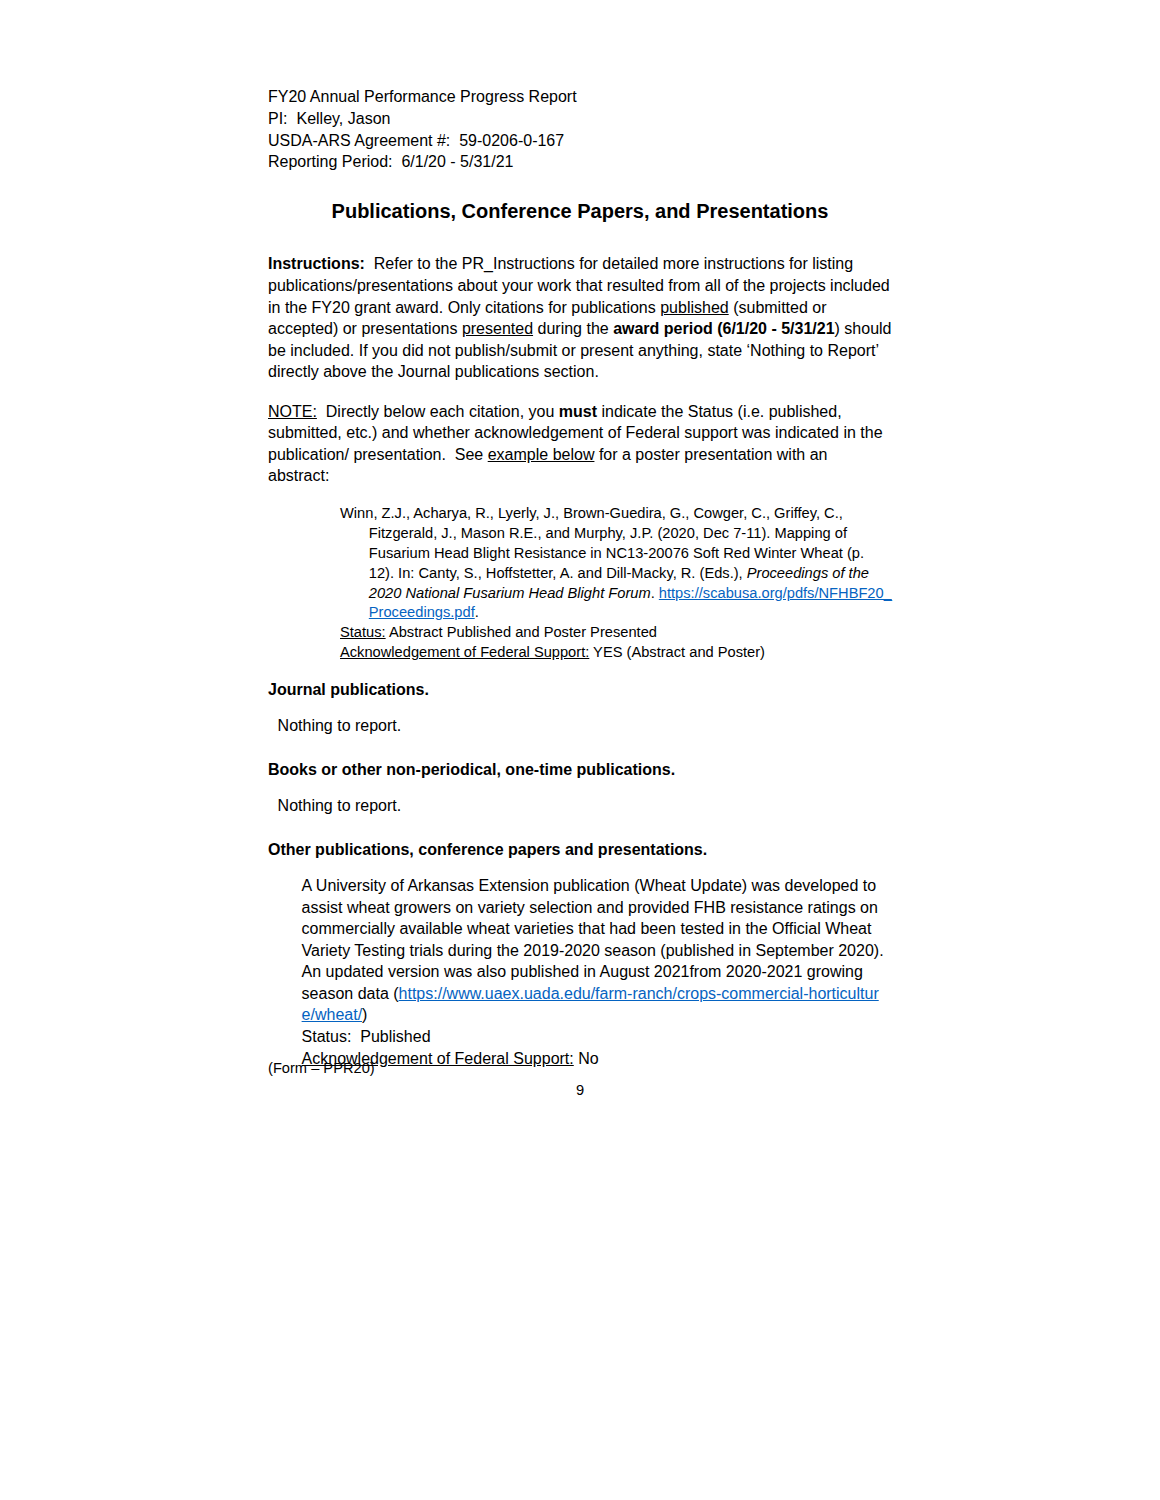FY20 Annual Performance Progress Report
PI: Kelley, Jason
USDA-ARS Agreement #: 59-0206-0-167
Reporting Period: 6/1/20 - 5/31/21
Publications, Conference Papers, and Presentations
Instructions: Refer to the PR_Instructions for detailed more instructions for listing publications/presentations about your work that resulted from all of the projects included in the FY20 grant award. Only citations for publications published (submitted or accepted) or presentations presented during the award period (6/1/20 - 5/31/21) should be included. If you did not publish/submit or present anything, state ‘Nothing to Report’ directly above the Journal publications section.
NOTE: Directly below each citation, you must indicate the Status (i.e. published, submitted, etc.) and whether acknowledgement of Federal support was indicated in the publication/ presentation. See example below for a poster presentation with an abstract:
Winn, Z.J., Acharya, R., Lyerly, J., Brown-Guedira, G., Cowger, C., Griffey, C., Fitzgerald, J., Mason R.E., and Murphy, J.P. (2020, Dec 7-11). Mapping of Fusarium Head Blight Resistance in NC13-20076 Soft Red Winter Wheat (p. 12). In: Canty, S., Hoffstetter, A. and Dill-Macky, R. (Eds.), Proceedings of the 2020 National Fusarium Head Blight Forum. https://scabusa.org/pdfs/NFHBF20_Proceedings.pdf. Status: Abstract Published and Poster Presented Acknowledgement of Federal Support: YES (Abstract and Poster)
Journal publications.
Nothing to report.
Books or other non-periodical, one-time publications.
Nothing to report.
Other publications, conference papers and presentations.
A University of Arkansas Extension publication (Wheat Update) was developed to assist wheat growers on variety selection and provided FHB resistance ratings on commercially available wheat varieties that had been tested in the Official Wheat Variety Testing trials during the 2019-2020 season (published in September 2020). An updated version was also published in August 2021from 2020-2021 growing season data (https://www.uaex.uada.edu/farm-ranch/crops-commercial-horticulture/wheat/)
Status: Published
Acknowledgement of Federal Support: No
(Form – PPR20)
9